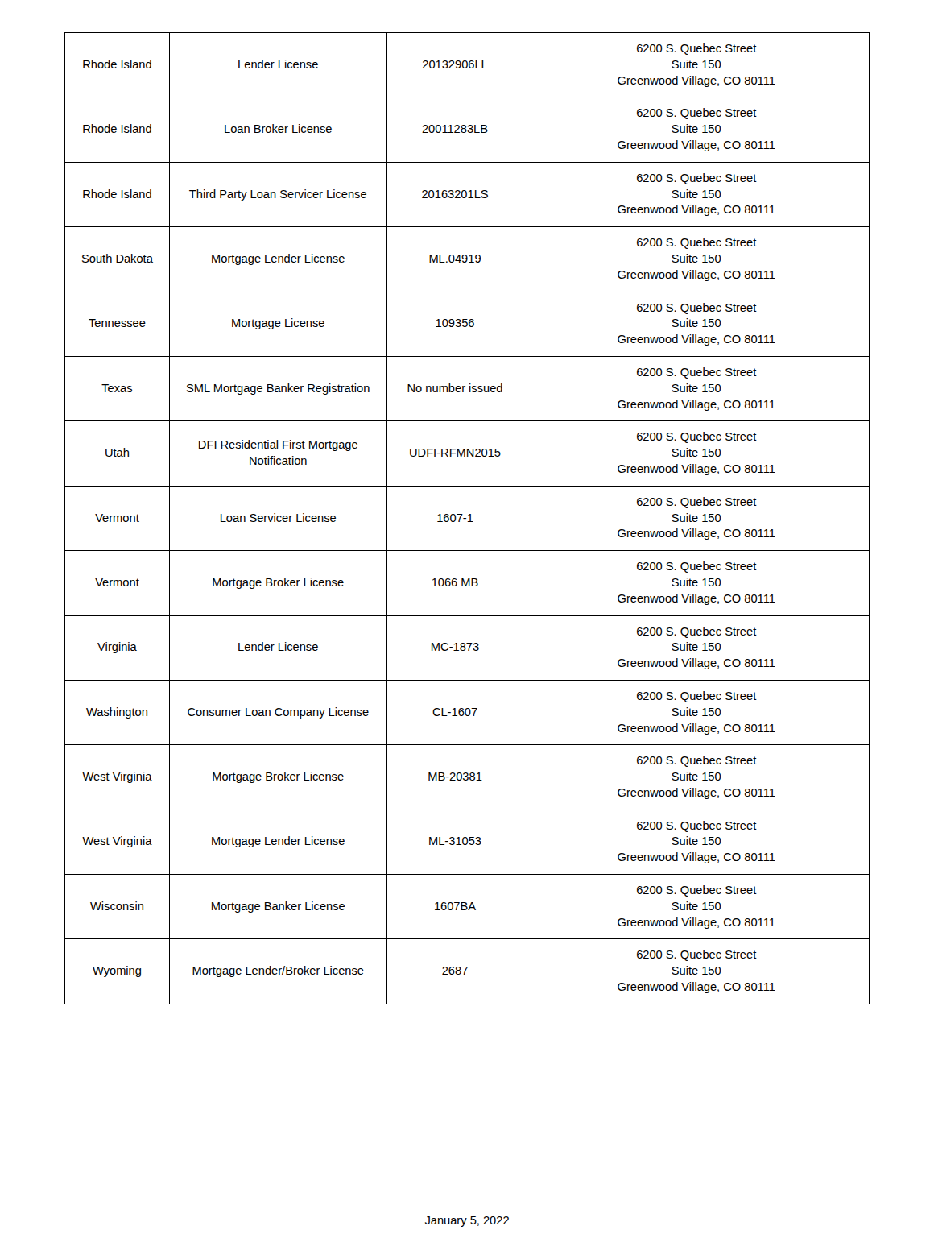| Rhode Island | Lender License | 20132906LL | 6200 S. Quebec Street Suite 150 Greenwood Village, CO 80111 |
| Rhode Island | Loan Broker License | 20011283LB | 6200 S. Quebec Street Suite 150 Greenwood Village, CO 80111 |
| Rhode Island | Third Party Loan Servicer License | 20163201LS | 6200 S. Quebec Street Suite 150 Greenwood Village, CO 80111 |
| South Dakota | Mortgage Lender License | ML.04919 | 6200 S. Quebec Street Suite 150 Greenwood Village, CO 80111 |
| Tennessee | Mortgage License | 109356 | 6200 S. Quebec Street Suite 150 Greenwood Village, CO 80111 |
| Texas | SML Mortgage Banker Registration | No number issued | 6200 S. Quebec Street Suite 150 Greenwood Village, CO 80111 |
| Utah | DFI Residential First Mortgage Notification | UDFI-RFMN2015 | 6200 S. Quebec Street Suite 150 Greenwood Village, CO 80111 |
| Vermont | Loan Servicer License | 1607-1 | 6200 S. Quebec Street Suite 150 Greenwood Village, CO 80111 |
| Vermont | Mortgage Broker License | 1066 MB | 6200 S. Quebec Street Suite 150 Greenwood Village, CO 80111 |
| Virginia | Lender License | MC-1873 | 6200 S. Quebec Street Suite 150 Greenwood Village, CO 80111 |
| Washington | Consumer Loan Company License | CL-1607 | 6200 S. Quebec Street Suite 150 Greenwood Village, CO 80111 |
| West Virginia | Mortgage Broker License | MB-20381 | 6200 S. Quebec Street Suite 150 Greenwood Village, CO 80111 |
| West Virginia | Mortgage Lender License | ML-31053 | 6200 S. Quebec Street Suite 150 Greenwood Village, CO 80111 |
| Wisconsin | Mortgage Banker License | 1607BA | 6200 S. Quebec Street Suite 150 Greenwood Village, CO 80111 |
| Wyoming | Mortgage Lender/Broker License | 2687 | 6200 S. Quebec Street Suite 150 Greenwood Village, CO 80111 |
January 5, 2022